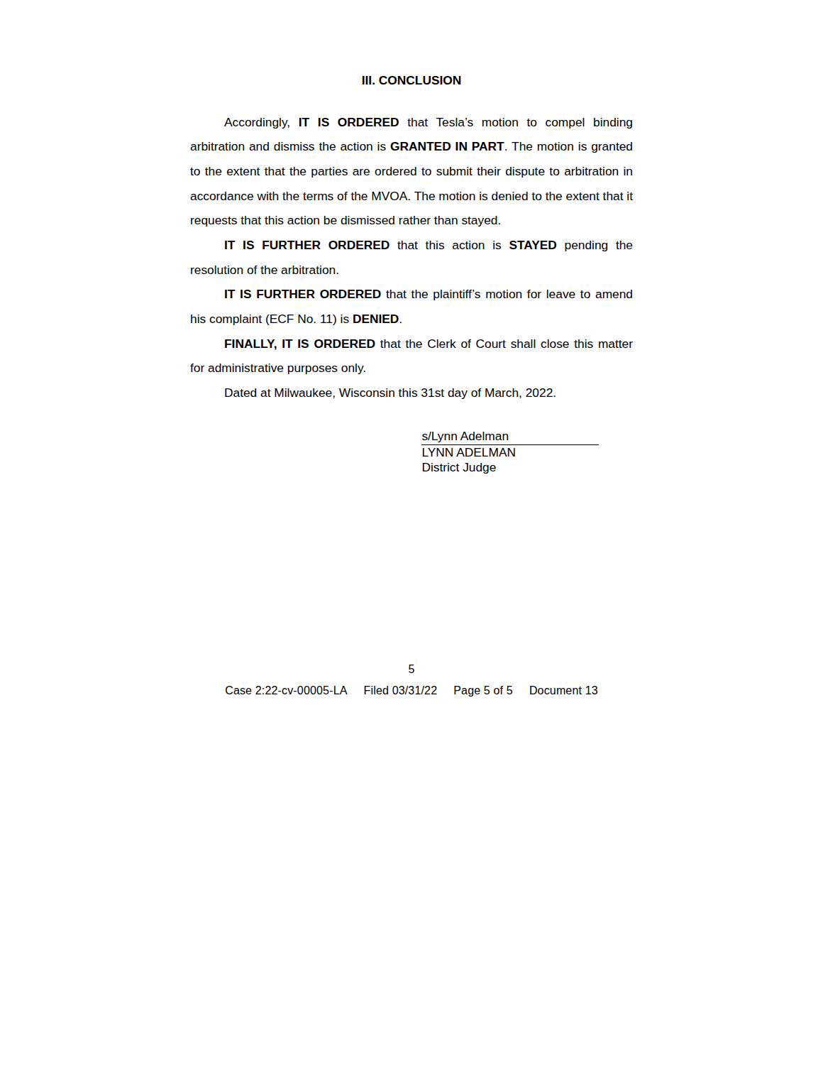III. CONCLUSION
Accordingly, IT IS ORDERED that Tesla’s motion to compel binding arbitration and dismiss the action is GRANTED IN PART. The motion is granted to the extent that the parties are ordered to submit their dispute to arbitration in accordance with the terms of the MVOA. The motion is denied to the extent that it requests that this action be dismissed rather than stayed.
IT IS FURTHER ORDERED that this action is STAYED pending the resolution of the arbitration.
IT IS FURTHER ORDERED that the plaintiff’s motion for leave to amend his complaint (ECF No. 11) is DENIED.
FINALLY, IT IS ORDERED that the Clerk of Court shall close this matter for administrative purposes only.
Dated at Milwaukee, Wisconsin this 31st day of March, 2022.
s/Lynn Adelman
LYNN ADELMAN
District Judge
5
Case 2:22-cv-00005-LA Filed 03/31/22 Page 5 of 5 Document 13